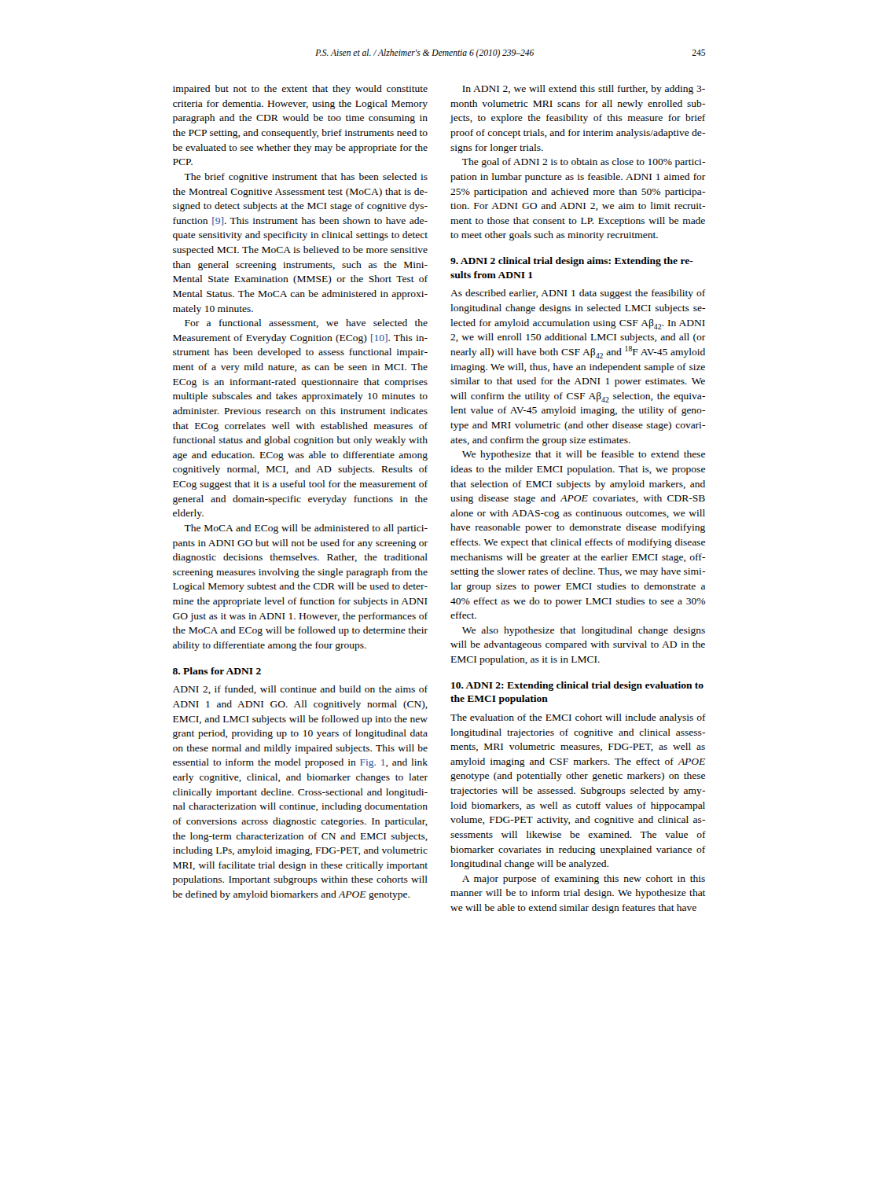P.S. Aisen et al. / Alzheimer's & Dementia 6 (2010) 239–246
245
impaired but not to the extent that they would constitute criteria for dementia. However, using the Logical Memory paragraph and the CDR would be too time consuming in the PCP setting, and consequently, brief instruments need to be evaluated to see whether they may be appropriate for the PCP.
The brief cognitive instrument that has been selected is the Montreal Cognitive Assessment test (MoCA) that is designed to detect subjects at the MCI stage of cognitive dysfunction [9]. This instrument has been shown to have adequate sensitivity and specificity in clinical settings to detect suspected MCI. The MoCA is believed to be more sensitive than general screening instruments, such as the Mini-Mental State Examination (MMSE) or the Short Test of Mental Status. The MoCA can be administered in approximately 10 minutes.
For a functional assessment, we have selected the Measurement of Everyday Cognition (ECog) [10]. This instrument has been developed to assess functional impairment of a very mild nature, as can be seen in MCI. The ECog is an informant-rated questionnaire that comprises multiple subscales and takes approximately 10 minutes to administer. Previous research on this instrument indicates that ECog correlates well with established measures of functional status and global cognition but only weakly with age and education. ECog was able to differentiate among cognitively normal, MCI, and AD subjects. Results of ECog suggest that it is a useful tool for the measurement of general and domain-specific everyday functions in the elderly.
The MoCA and ECog will be administered to all participants in ADNI GO but will not be used for any screening or diagnostic decisions themselves. Rather, the traditional screening measures involving the single paragraph from the Logical Memory subtest and the CDR will be used to determine the appropriate level of function for subjects in ADNI GO just as it was in ADNI 1. However, the performances of the MoCA and ECog will be followed up to determine their ability to differentiate among the four groups.
8. Plans for ADNI 2
ADNI 2, if funded, will continue and build on the aims of ADNI 1 and ADNI GO. All cognitively normal (CN), EMCI, and LMCI subjects will be followed up into the new grant period, providing up to 10 years of longitudinal data on these normal and mildly impaired subjects. This will be essential to inform the model proposed in Fig. 1, and link early cognitive, clinical, and biomarker changes to later clinically important decline. Cross-sectional and longitudinal characterization will continue, including documentation of conversions across diagnostic categories. In particular, the long-term characterization of CN and EMCI subjects, including LPs, amyloid imaging, FDG-PET, and volumetric MRI, will facilitate trial design in these critically important populations. Important subgroups within these cohorts will be defined by amyloid biomarkers and APOE genotype.
In ADNI 2, we will extend this still further, by adding 3-month volumetric MRI scans for all newly enrolled subjects, to explore the feasibility of this measure for brief proof of concept trials, and for interim analysis/adaptive designs for longer trials.
The goal of ADNI 2 is to obtain as close to 100% participation in lumbar puncture as is feasible. ADNI 1 aimed for 25% participation and achieved more than 50% participation. For ADNI GO and ADNI 2, we aim to limit recruitment to those that consent to LP. Exceptions will be made to meet other goals such as minority recruitment.
9. ADNI 2 clinical trial design aims: Extending the results from ADNI 1
As described earlier, ADNI 1 data suggest the feasibility of longitudinal change designs in selected LMCI subjects selected for amyloid accumulation using CSF Aβ42. In ADNI 2, we will enroll 150 additional LMCI subjects, and all (or nearly all) will have both CSF Aβ42 and 18 F AV-45 amyloid imaging. We will, thus, have an independent sample of size similar to that used for the ADNI 1 power estimates. We will confirm the utility of CSF Aβ42 selection, the equivalent value of AV-45 amyloid imaging, the utility of genotype and MRI volumetric (and other disease stage) covariates, and confirm the group size estimates.
We hypothesize that it will be feasible to extend these ideas to the milder EMCI population. That is, we propose that selection of EMCI subjects by amyloid markers, and using disease stage and APOE covariates, with CDR-SB alone or with ADAS-cog as continuous outcomes, we will have reasonable power to demonstrate disease modifying effects. We expect that clinical effects of modifying disease mechanisms will be greater at the earlier EMCI stage, offsetting the slower rates of decline. Thus, we may have similar group sizes to power EMCI studies to demonstrate a 40% effect as we do to power LMCI studies to see a 30% effect.
We also hypothesize that longitudinal change designs will be advantageous compared with survival to AD in the EMCI population, as it is in LMCI.
10. ADNI 2: Extending clinical trial design evaluation to the EMCI population
The evaluation of the EMCI cohort will include analysis of longitudinal trajectories of cognitive and clinical assessments, MRI volumetric measures, FDG-PET, as well as amyloid imaging and CSF markers. The effect of APOE genotype (and potentially other genetic markers) on these trajectories will be assessed. Subgroups selected by amyloid biomarkers, as well as cutoff values of hippocampal volume, FDG-PET activity, and cognitive and clinical assessments will likewise be examined. The value of biomarker covariates in reducing unexplained variance of longitudinal change will be analyzed.
A major purpose of examining this new cohort in this manner will be to inform trial design. We hypothesize that we will be able to extend similar design features that have